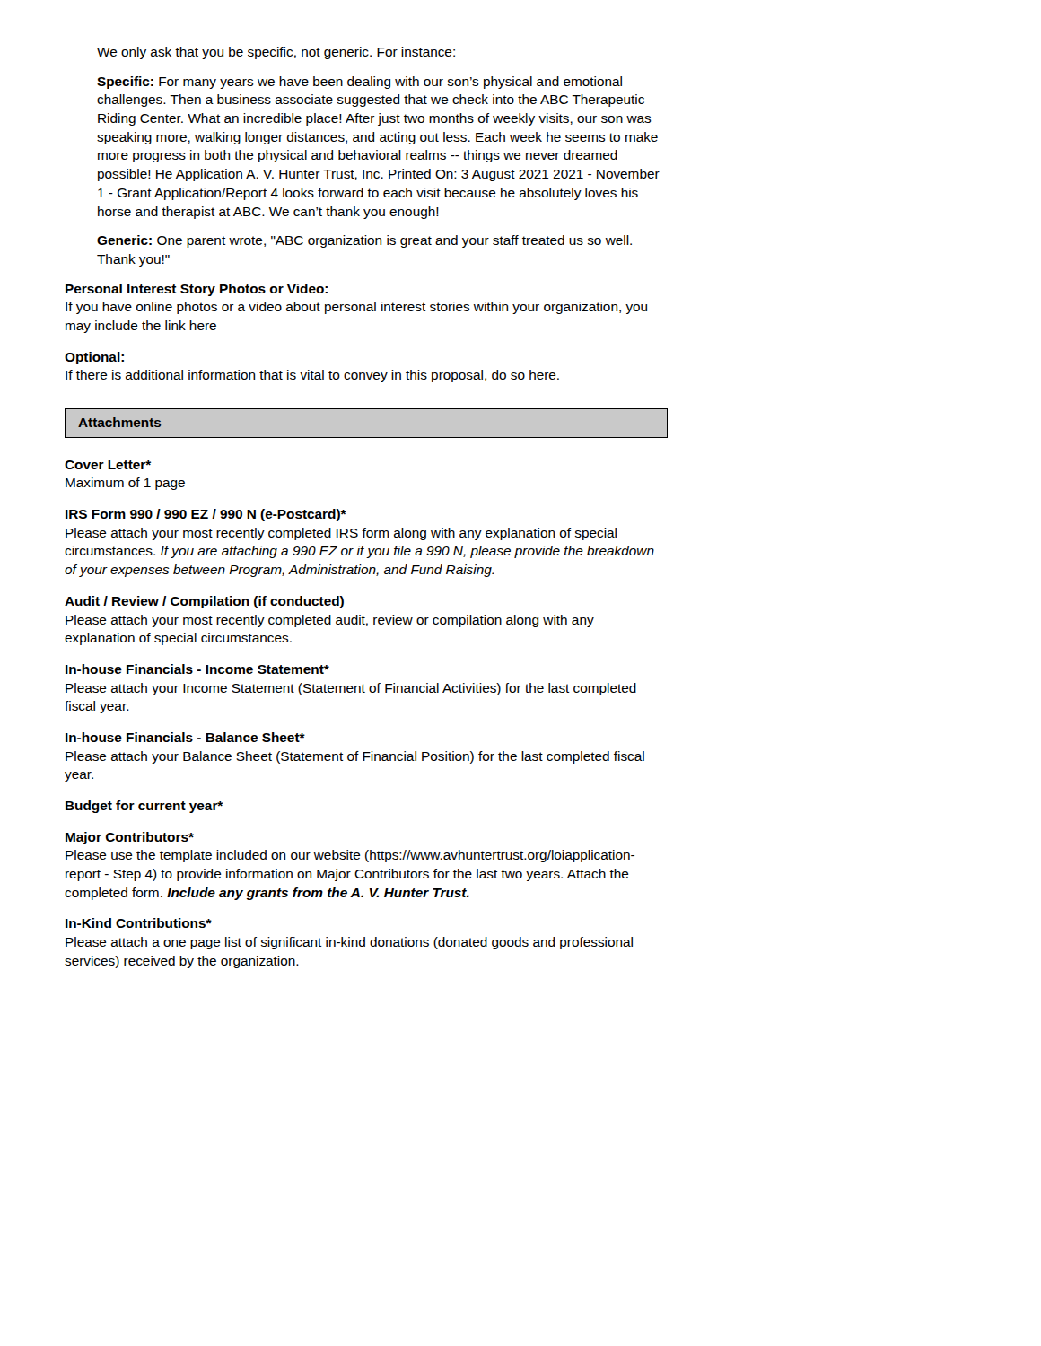We only ask that you be specific, not generic. For instance:
Specific: For many years we have been dealing with our son’s physical and emotional challenges. Then a business associate suggested that we check into the ABC Therapeutic Riding Center. What an incredible place! After just two months of weekly visits, our son was speaking more, walking longer distances, and acting out less. Each week he seems to make more progress in both the physical and behavioral realms -- things we never dreamed possible! He Application A. V. Hunter Trust, Inc. Printed On: 3 August 2021 2021 - November 1 - Grant Application/Report 4 looks forward to each visit because he absolutely loves his horse and therapist at ABC. We can’t thank you enough!
Generic: One parent wrote, "ABC organization is great and your staff treated us so well. Thank you!"
Personal Interest Story Photos or Video:
If you have online photos or a video about personal interest stories within your organization, you may include the link here
Optional:
If there is additional information that is vital to convey in this proposal, do so here.
Attachments
Cover Letter*
Maximum of 1 page
IRS Form 990 / 990 EZ / 990 N (e-Postcard)*
Please attach your most recently completed IRS form along with any explanation of special circumstances. If you are attaching a 990 EZ or if you file a 990 N, please provide the breakdown of your expenses between Program, Administration, and Fund Raising.
Audit / Review / Compilation (if conducted)
Please attach your most recently completed audit, review or compilation along with any explanation of special circumstances.
In-house Financials - Income Statement*
Please attach your Income Statement (Statement of Financial Activities) for the last completed fiscal year.
In-house Financials - Balance Sheet*
Please attach your Balance Sheet (Statement of Financial Position) for the last completed fiscal year.
Budget for current year*
Major Contributors*
Please use the template included on our website (https://www.avhuntertrust.org/loiapplication-report - Step 4) to provide information on Major Contributors for the last two years. Attach the completed form. Include any grants from the A. V. Hunter Trust.
In-Kind Contributions*
Please attach a one page list of significant in-kind donations (donated goods and professional services) received by the organization.